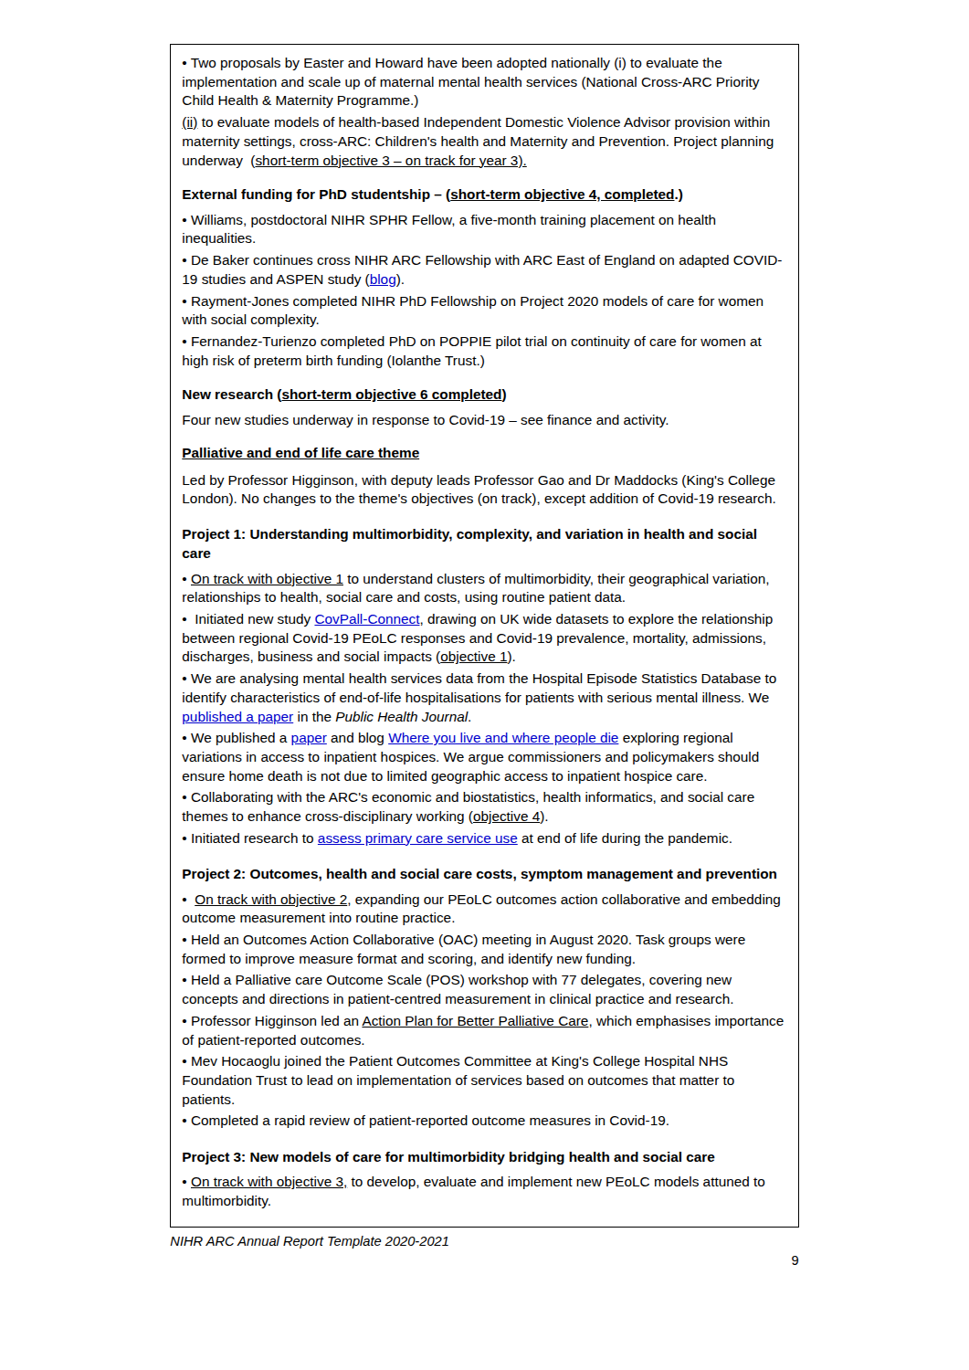• Two proposals by Easter and Howard have been adopted nationally (i) to evaluate the implementation and scale up of maternal mental health services (National Cross-ARC Priority Child Health & Maternity Programme.)
(ii) to evaluate models of health-based Independent Domestic Violence Advisor provision within maternity settings, cross-ARC: Children's health and Maternity and Prevention. Project planning underway (short-term objective 3 – on track for year 3).
External funding for PhD studentship – (short-term objective 4, completed.)
• Williams, postdoctoral NIHR SPHR Fellow, a five-month training placement on health inequalities.
• De Baker continues cross NIHR ARC Fellowship with ARC East of England on adapted COVID-19 studies and ASPEN study (blog).
• Rayment-Jones completed NIHR PhD Fellowship on Project 2020 models of care for women with social complexity.
• Fernandez-Turienzo completed PhD on POPPIE pilot trial on continuity of care for women at high risk of preterm birth funding (Iolanthe Trust.)
New research (short-term objective 6 completed)
Four new studies underway in response to Covid-19 – see finance and activity.
Palliative and end of life care theme
Led by Professor Higginson, with deputy leads Professor Gao and Dr Maddocks (King's College London). No changes to the theme's objectives (on track), except addition of Covid-19 research.
Project 1: Understanding multimorbidity, complexity, and variation in health and social care
• On track with objective 1 to understand clusters of multimorbidity, their geographical variation, relationships to health, social care and costs, using routine patient data.
• Initiated new study CovPall-Connect, drawing on UK wide datasets to explore the relationship between regional Covid-19 PEoLC responses and Covid-19 prevalence, mortality, admissions, discharges, business and social impacts (objective 1).
• We are analysing mental health services data from the Hospital Episode Statistics Database to identify characteristics of end-of-life hospitalisations for patients with serious mental illness. We published a paper in the Public Health Journal.
• We published a paper and blog Where you live and where people die exploring regional variations in access to inpatient hospices. We argue commissioners and policymakers should ensure home death is not due to limited geographic access to inpatient hospice care.
• Collaborating with the ARC's economic and biostatistics, health informatics, and social care themes to enhance cross-disciplinary working (objective 4).
• Initiated research to assess primary care service use at end of life during the pandemic.
Project 2: Outcomes, health and social care costs, symptom management and prevention
• On track with objective 2, expanding our PEoLC outcomes action collaborative and embedding outcome measurement into routine practice.
• Held an Outcomes Action Collaborative (OAC) meeting in August 2020. Task groups were formed to improve measure format and scoring, and identify new funding.
• Held a Palliative care Outcome Scale (POS) workshop with 77 delegates, covering new concepts and directions in patient-centred measurement in clinical practice and research.
• Professor Higginson led an Action Plan for Better Palliative Care, which emphasises importance of patient-reported outcomes.
• Mev Hocaoglu joined the Patient Outcomes Committee at King's College Hospital NHS Foundation Trust to lead on implementation of services based on outcomes that matter to patients.
• Completed a rapid review of patient-reported outcome measures in Covid-19.
Project 3: New models of care for multimorbidity bridging health and social care
• On track with objective 3, to develop, evaluate and implement new PEoLC models attuned to multimorbidity.
NIHR ARC Annual Report Template 2020-2021
9